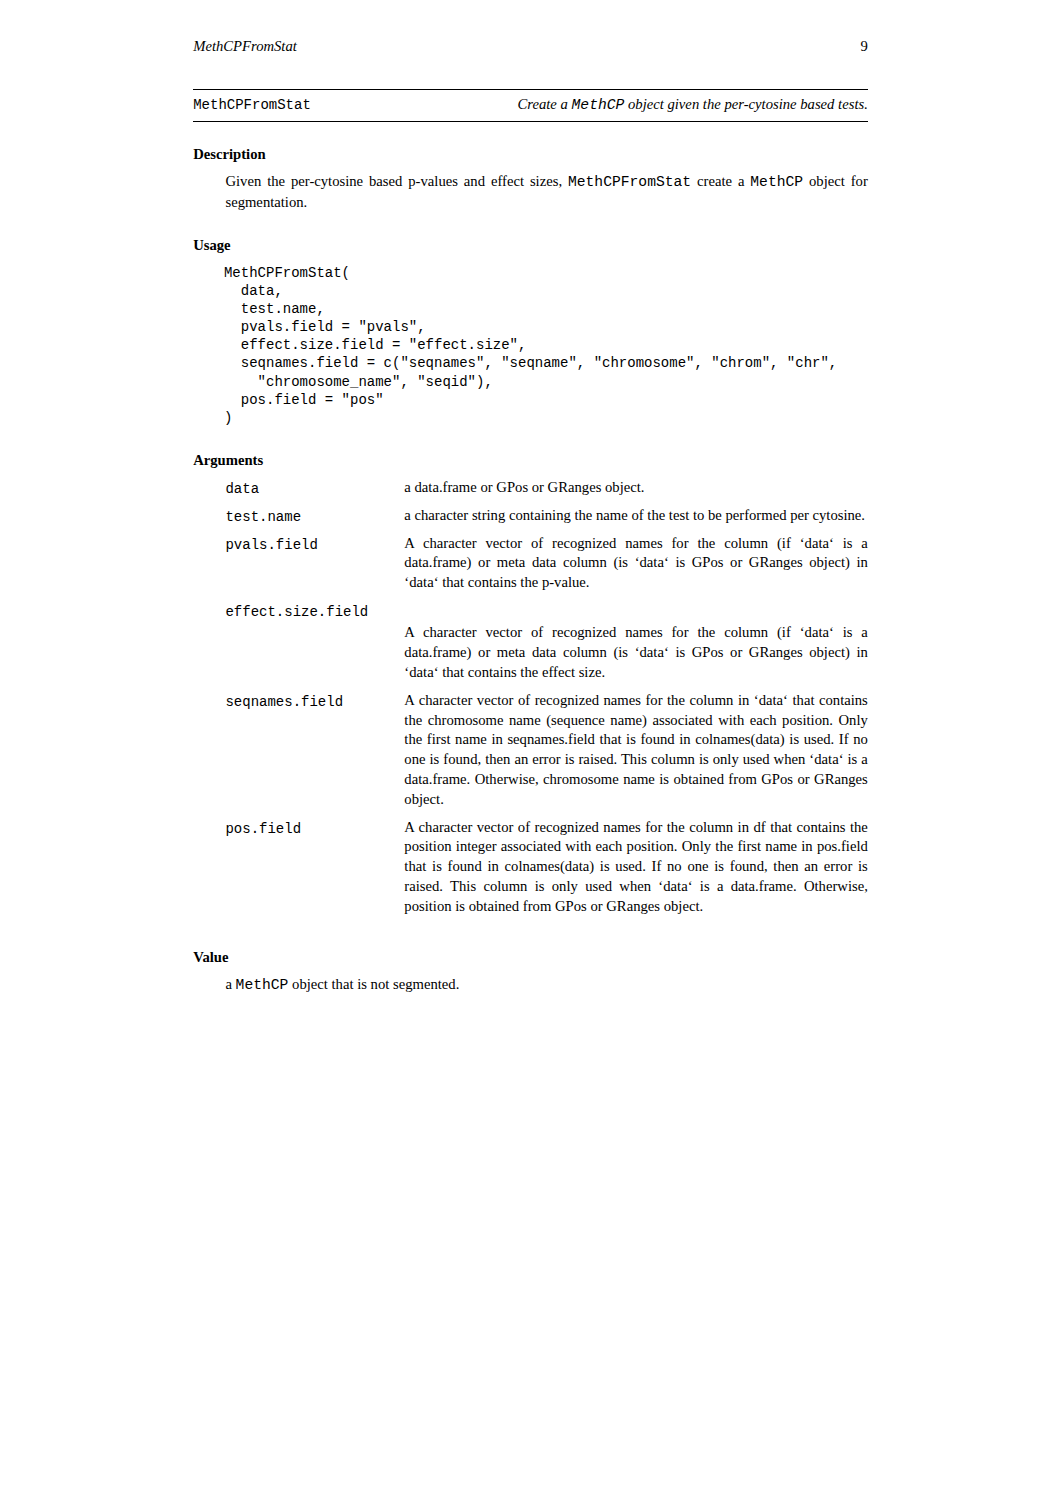MethCPFromStat 9
MethCPFromStat Create a MethCP object given the per-cytosine based tests.
Description
Given the per-cytosine based p-values and effect sizes, MethCPFromStat create a MethCP object for segmentation.
Usage
MethCPFromStat(
  data,
  test.name,
  pvals.field = "pvals",
  effect.size.field = "effect.size",
  seqnames.field = c("seqnames", "seqname", "chromosome", "chrom", "chr",
    "chromosome_name", "seqid"),
  pos.field = "pos"
)
Arguments
data
a data.frame or GPos or GRanges object.
test.name
a character string containing the name of the test to be performed per cytosine.
pvals.field
A character vector of recognized names for the column (if ‘data‘ is a data.frame) or meta data column (is ‘data‘ is GPos or GRanges object) in ‘data‘ that contains the p-value.
effect.size.field
A character vector of recognized names for the column (if ‘data‘ is a data.frame) or meta data column (is ‘data‘ is GPos or GRanges object) in ‘data‘ that contains the effect size.
seqnames.field
A character vector of recognized names for the column in ‘data‘ that contains the chromosome name (sequence name) associated with each position. Only the first name in seqnames.field that is found in colnames(data) is used. If no one is found, then an error is raised. This column is only used when ‘data‘ is a data.frame. Otherwise, chromosome name is obtained from GPos or GRanges object.
pos.field
A character vector of recognized names for the column in df that contains the position integer associated with each position. Only the first name in pos.field that is found in colnames(data) is used. If no one is found, then an error is raised. This column is only used when ‘data‘ is a data.frame. Otherwise, position is obtained from GPos or GRanges object.
Value
a MethCP object that is not segmented.